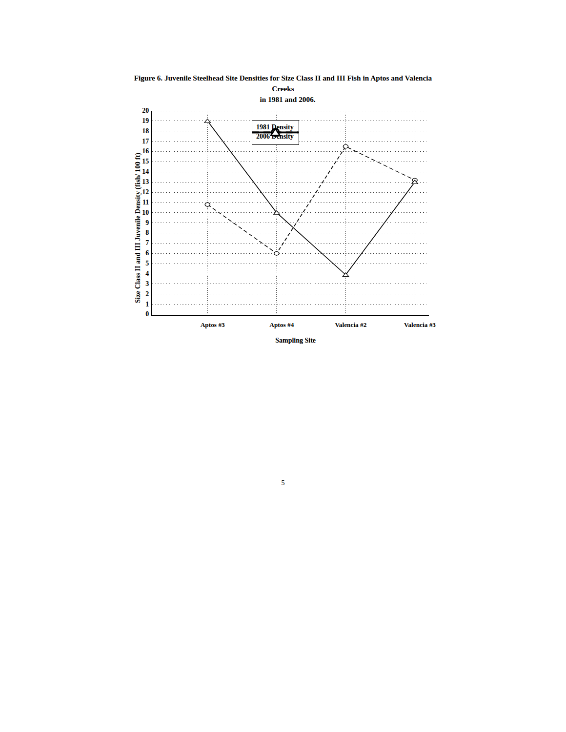Figure 6. Juvenile Steelhead Site Densities for Size Class II and III Fish in Aptos and Valencia Creeks in 1981 and 2006.
Size Class II and III Juvenile Density (fish/ 100 ft)
2019181716 1514131211 109876 543210
1981 Density: dashed line with open circle markers Values: Aptos#3 = 10.8, Aptos#4 = 6.0, Valencia#2 = 16.5, Valencia#3 = 13.2 y = (20 - value) * 50 2006 Density: solid line with open triangle markers Values: Aptos#3 = 19.0, Aptos#4 = 10.0, Valencia#2 = 3.9, Valencia#3 = 13.0
1981 Density
2006 Density
Aptos #3 Aptos #4 Valencia #2 Valencia #3
Sampling Site
5